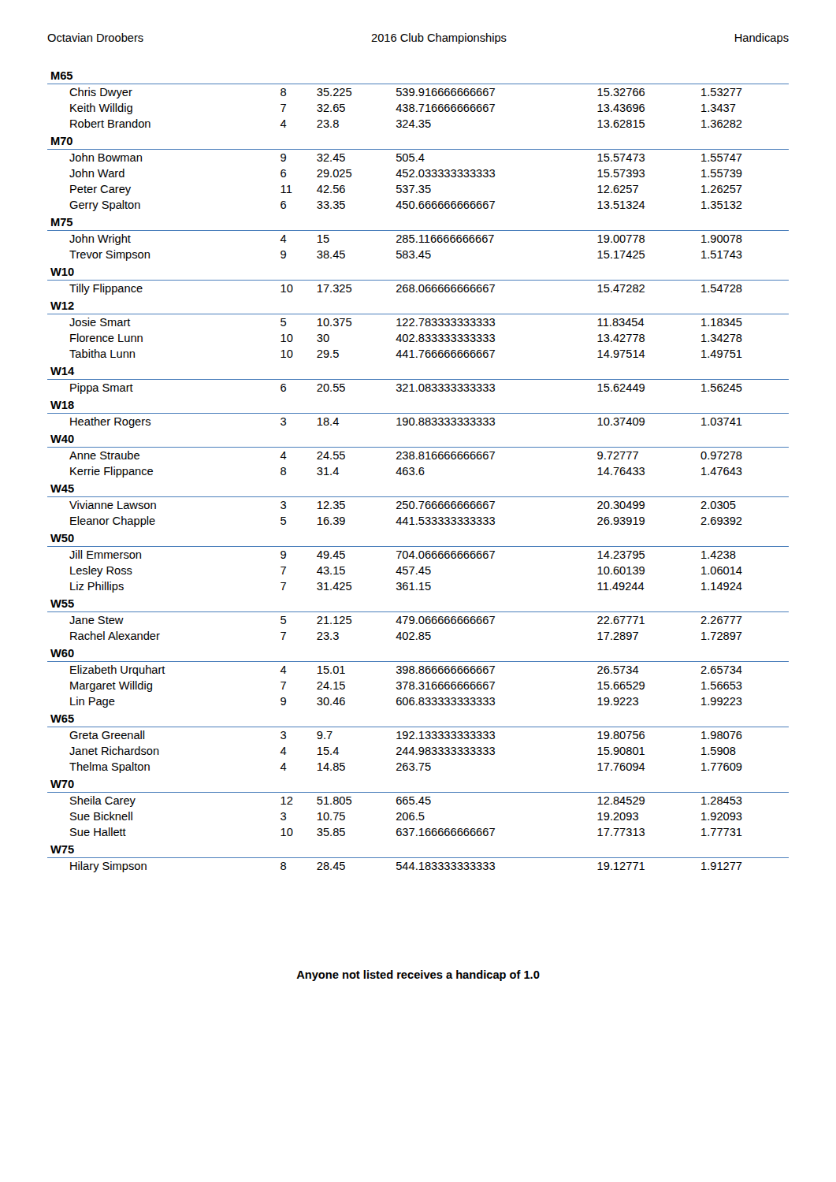Octavian Droobers
2016 Club Championships
Handicaps
| M65 |
| Chris Dwyer | 8 | 35.225 | 539.916666666667 | 15.32766 | 1.53277 |
| Keith Willdig | 7 | 32.65 | 438.716666666667 | 13.43696 | 1.3437 |
| Robert Brandon | 4 | 23.8 | 324.35 | 13.62815 | 1.36282 |
| M70 |
| John Bowman | 9 | 32.45 | 505.4 | 15.57473 | 1.55747 |
| John Ward | 6 | 29.025 | 452.033333333333 | 15.57393 | 1.55739 |
| Peter Carey | 11 | 42.56 | 537.35 | 12.6257 | 1.26257 |
| Gerry Spalton | 6 | 33.35 | 450.666666666667 | 13.51324 | 1.35132 |
| M75 |
| John Wright | 4 | 15 | 285.116666666667 | 19.00778 | 1.90078 |
| Trevor Simpson | 9 | 38.45 | 583.45 | 15.17425 | 1.51743 |
| W10 |
| Tilly Flippance | 10 | 17.325 | 268.066666666667 | 15.47282 | 1.54728 |
| W12 |
| Josie Smart | 5 | 10.375 | 122.783333333333 | 11.83454 | 1.18345 |
| Florence Lunn | 10 | 30 | 402.833333333333 | 13.42778 | 1.34278 |
| Tabitha Lunn | 10 | 29.5 | 441.766666666667 | 14.97514 | 1.49751 |
| W14 |
| Pippa Smart | 6 | 20.55 | 321.083333333333 | 15.62449 | 1.56245 |
| W18 |
| Heather Rogers | 3 | 18.4 | 190.883333333333 | 10.37409 | 1.03741 |
| W40 |
| Anne Straube | 4 | 24.55 | 238.816666666667 | 9.72777 | 0.97278 |
| Kerrie Flippance | 8 | 31.4 | 463.6 | 14.76433 | 1.47643 |
| W45 |
| Vivianne Lawson | 3 | 12.35 | 250.766666666667 | 20.30499 | 2.0305 |
| Eleanor Chapple | 5 | 16.39 | 441.533333333333 | 26.93919 | 2.69392 |
| W50 |
| Jill Emmerson | 9 | 49.45 | 704.066666666667 | 14.23795 | 1.4238 |
| Lesley Ross | 7 | 43.15 | 457.45 | 10.60139 | 1.06014 |
| Liz Phillips | 7 | 31.425 | 361.15 | 11.49244 | 1.14924 |
| W55 |
| Jane Stew | 5 | 21.125 | 479.066666666667 | 22.67771 | 2.26777 |
| Rachel Alexander | 7 | 23.3 | 402.85 | 17.2897 | 1.72897 |
| W60 |
| Elizabeth Urquhart | 4 | 15.01 | 398.866666666667 | 26.5734 | 2.65734 |
| Margaret Willdig | 7 | 24.15 | 378.316666666667 | 15.66529 | 1.56653 |
| Lin Page | 9 | 30.46 | 606.833333333333 | 19.9223 | 1.99223 |
| W65 |
| Greta Greenall | 3 | 9.7 | 192.133333333333 | 19.80756 | 1.98076 |
| Janet Richardson | 4 | 15.4 | 244.983333333333 | 15.90801 | 1.5908 |
| Thelma Spalton | 4 | 14.85 | 263.75 | 17.76094 | 1.77609 |
| W70 |
| Sheila Carey | 12 | 51.805 | 665.45 | 12.84529 | 1.28453 |
| Sue Bicknell | 3 | 10.75 | 206.5 | 19.2093 | 1.92093 |
| Sue Hallett | 10 | 35.85 | 637.166666666667 | 17.77313 | 1.77731 |
| W75 |
| Hilary Simpson | 8 | 28.45 | 544.183333333333 | 19.12771 | 1.91277 |
Anyone not listed receives a handicap of 1.0